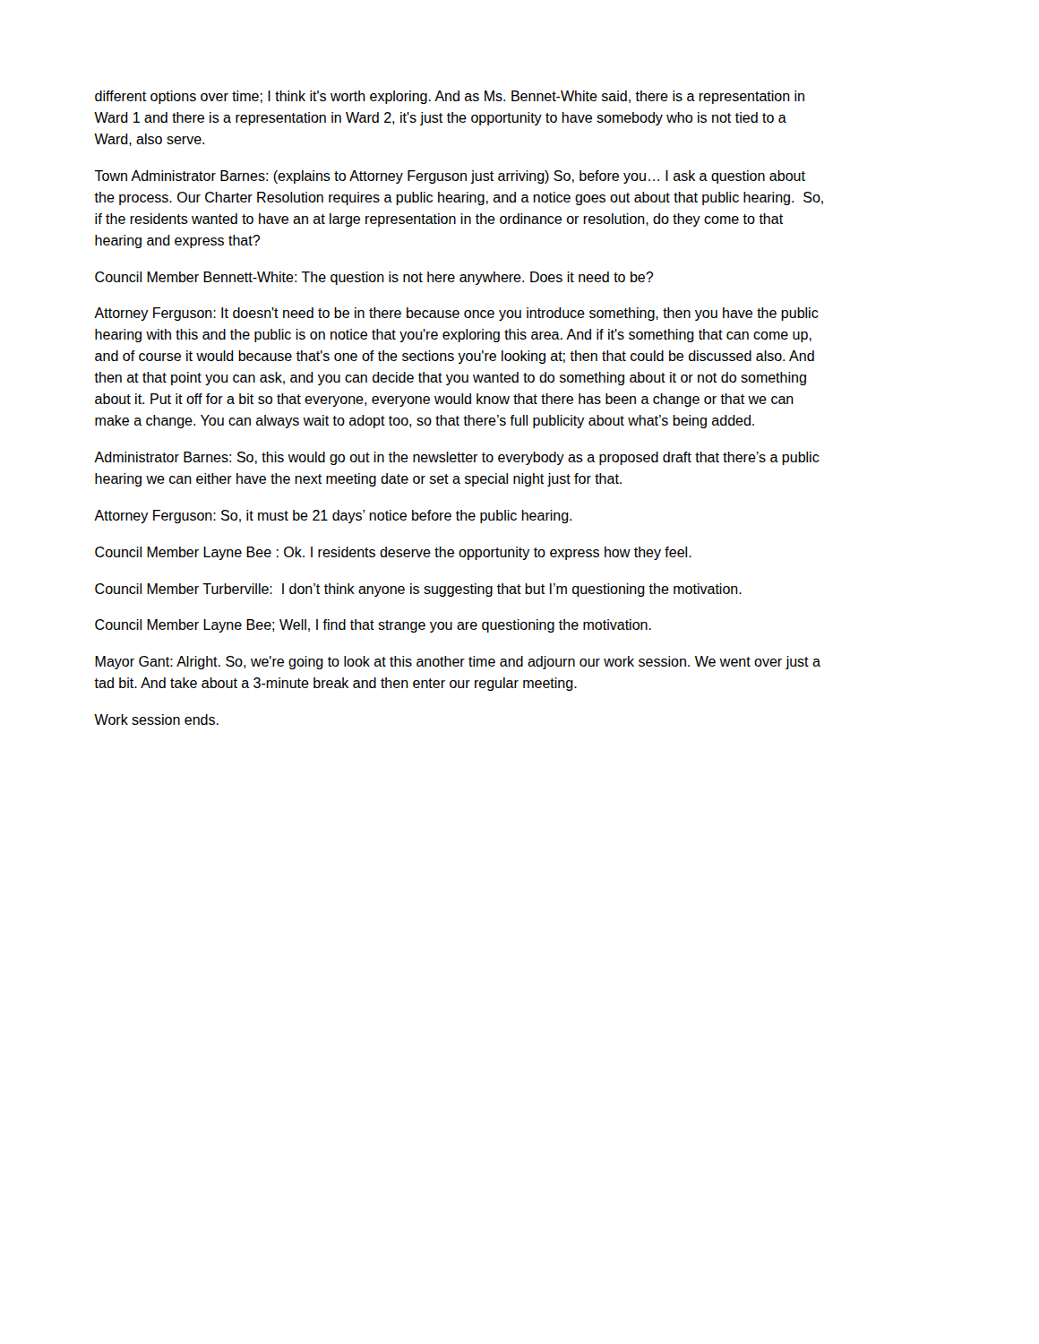different options over time; I think it's worth exploring. And as Ms. Bennet-White said, there is a representation in Ward 1 and there is a representation in Ward 2, it's just the opportunity to have somebody who is not tied to a Ward, also serve.
Town Administrator Barnes: (explains to Attorney Ferguson just arriving) So, before you… I ask a question about the process. Our Charter Resolution requires a public hearing, and a notice goes out about that public hearing. So, if the residents wanted to have an at large representation in the ordinance or resolution, do they come to that hearing and express that?
Council Member Bennett-White: The question is not here anywhere. Does it need to be?
Attorney Ferguson: It doesn't need to be in there because once you introduce something, then you have the public hearing with this and the public is on notice that you're exploring this area. And if it's something that can come up, and of course it would because that's one of the sections you're looking at; then that could be discussed also. And then at that point you can ask, and you can decide that you wanted to do something about it or not do something about it. Put it off for a bit so that everyone, everyone would know that there has been a change or that we can make a change. You can always wait to adopt too, so that there’s full publicity about what’s being added.
Administrator Barnes: So, this would go out in the newsletter to everybody as a proposed draft that there’s a public hearing we can either have the next meeting date or set a special night just for that.
Attorney Ferguson: So, it must be 21 days’ notice before the public hearing.
Council Member Layne Bee : Ok. I residents deserve the opportunity to express how they feel.
Council Member Turberville: I don’t think anyone is suggesting that but I’m questioning the motivation.
Council Member Layne Bee; Well, I find that strange you are questioning the motivation.
Mayor Gant: Alright. So, we're going to look at this another time and adjourn our work session. We went over just a tad bit. And take about a 3-minute break and then enter our regular meeting.
Work session ends.